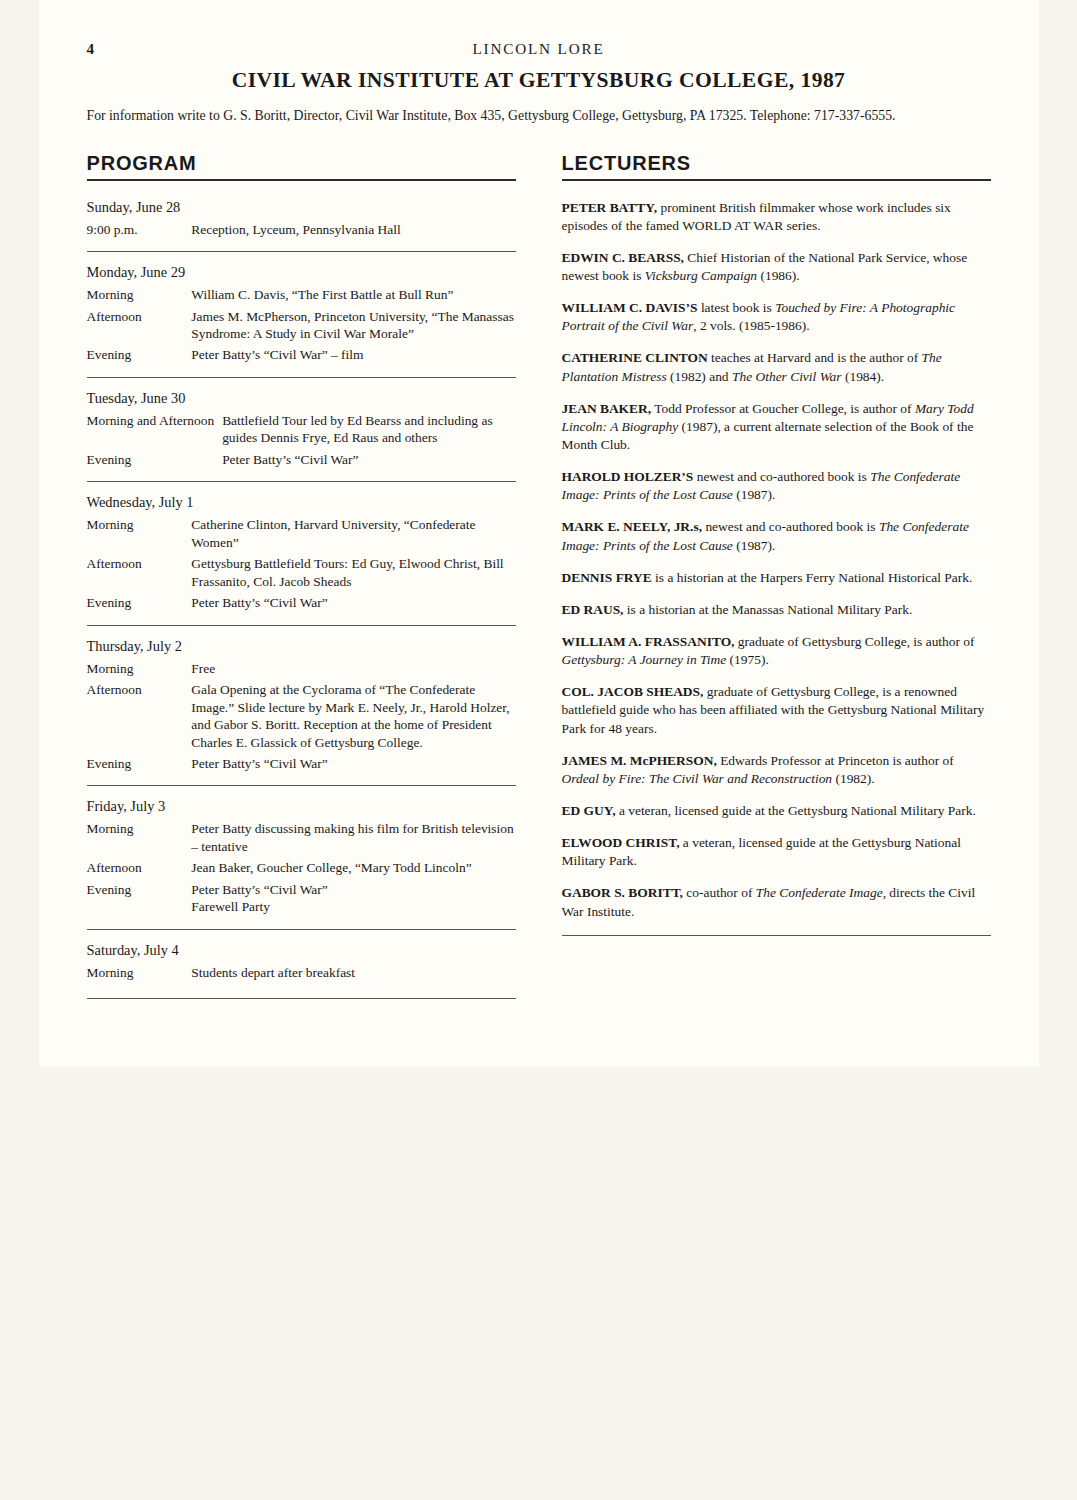4 Lincoln Lore
CIVIL WAR INSTITUTE AT GETTYSBURG COLLEGE, 1987
For information write to G. S. Boritt, Director, Civil War Institute, Box 435, Gettysburg College, Gettysburg, PA 17325. Telephone: 717-337-6555.
PROGRAM
Sunday, June 28
| 9:00 p.m. | Reception, Lyceum, Pennsylvania Hall |
Monday, June 29
| Morning | William C. Davis, “The First Battle at Bull Run” |
| Afternoon | James M. McPherson, Princeton University, “The Manassas Syndrome: A Study in Civil War Morale” |
| Evening | Peter Batty’s “Civil War” – film |
Tuesday, June 30
| Morning and Afternoon | Battlefield Tour led by Ed Bearss and including as guides Dennis Frye, Ed Raus and others |
| Evening | Peter Batty’s “Civil War” |
Wednesday, July 1
| Morning | Catherine Clinton, Harvard University, “Confederate Women” |
| Afternoon | Gettysburg Battlefield Tours: Ed Guy, Elwood Christ, Bill Frassanito, Col. Jacob Sheads |
| Evening | Peter Batty’s “Civil War” |
Thursday, July 2
| Morning | Free |
| Afternoon | Gala Opening at the Cyclorama of “The Confederate Image.” Slide lecture by Mark E. Neely, Jr., Harold Holzer, and Gabor S. Boritt. Reception at the home of President Charles E. Glassick of Gettysburg College. |
| Evening | Peter Batty’s “Civil War” |
Friday, July 3
| Morning | Peter Batty discussing making his film for British television – tentative |
| Afternoon | Jean Baker, Goucher College, “Mary Todd Lincoln” |
| Evening | Peter Batty’s “Civil War” Farewell Party |
Saturday, July 4
| Morning | Students depart after breakfast |
LECTURERS
PETER BATTY, prominent British filmmaker whose work includes six episodes of the famed WORLD AT WAR series.
EDWIN C. BEARSS, Chief Historian of the National Park Service, whose newest book is Vicksburg Campaign (1986).
WILLIAM C. DAVIS’S latest book is Touched by Fire: A Photographic Portrait of the Civil War, 2 vols. (1985-1986).
CATHERINE CLINTON teaches at Harvard and is the author of The Plantation Mistress (1982) and The Other Civil War (1984).
JEAN BAKER, Todd Professor at Goucher College, is author of Mary Todd Lincoln: A Biography (1987), a current alternate selection of the Book of the Month Club.
HAROLD HOLZER’S newest and co-authored book is The Confederate Image: Prints of the Lost Cause (1987).
MARK E. NEELY, JR.s, newest and co-authored book is The Confederate Image: Prints of the Lost Cause (1987).
DENNIS FRYE is a historian at the Harpers Ferry National Historical Park.
ED RAUS, is a historian at the Manassas National Military Park.
WILLIAM A. FRASSANITO, graduate of Gettysburg College, is author of Gettysburg: A Journey in Time (1975).
COL. JACOB SHEADS, graduate of Gettysburg College, is a renowned battlefield guide who has been affiliated with the Gettysburg National Military Park for 48 years.
JAMES M. McPHERSON, Edwards Professor at Princeton is author of Ordeal by Fire: The Civil War and Reconstruction (1982).
ED GUY, a veteran, licensed guide at the Gettysburg National Military Park.
ELWOOD CHRIST, a veteran, licensed guide at the Gettysburg National Military Park.
GABOR S. BORITT, co-author of The Confederate Image, directs the Civil War Institute.